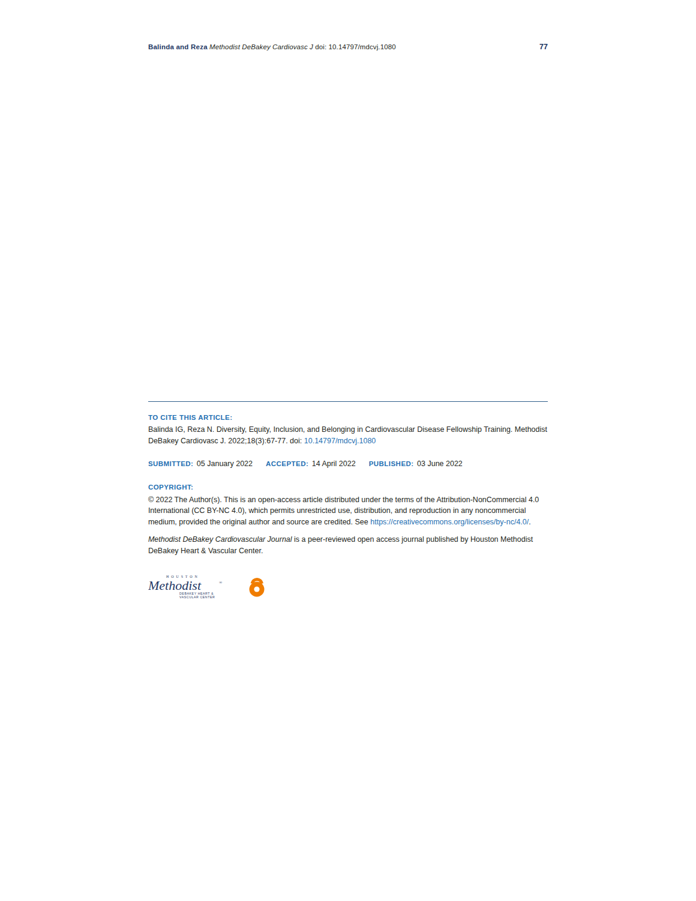Balinda and Reza Methodist DeBakey Cardiovasc J doi: 10.14797/mdcvj.1080
77
To cite this article: Balinda IG, Reza N. Diversity, Equity, Inclusion, and Belonging in Cardiovascular Disease Fellowship Training. Methodist DeBakey Cardiovasc J. 2022;18(3):67-77. doi: 10.14797/mdcvj.1080
Submitted: 05 January 2022 Accepted: 14 April 2022 Published: 03 June 2022
Copyright:
© 2022 The Author(s). This is an open-access article distributed under the terms of the Attribution-NonCommercial 4.0 International (CC BY-NC 4.0), which permits unrestricted use, distribution, and reproduction in any noncommercial medium, provided the original author and source are credited. See https://creativecommons.org/licenses/by-nc/4.0/.
Methodist DeBakey Cardiovascular Journal is a peer-reviewed open access journal published by Houston Methodist DeBakey Heart & Vascular Center.
H O U S T O N Methodist ® DEBAKEY HEART & VASCULAR CENTER